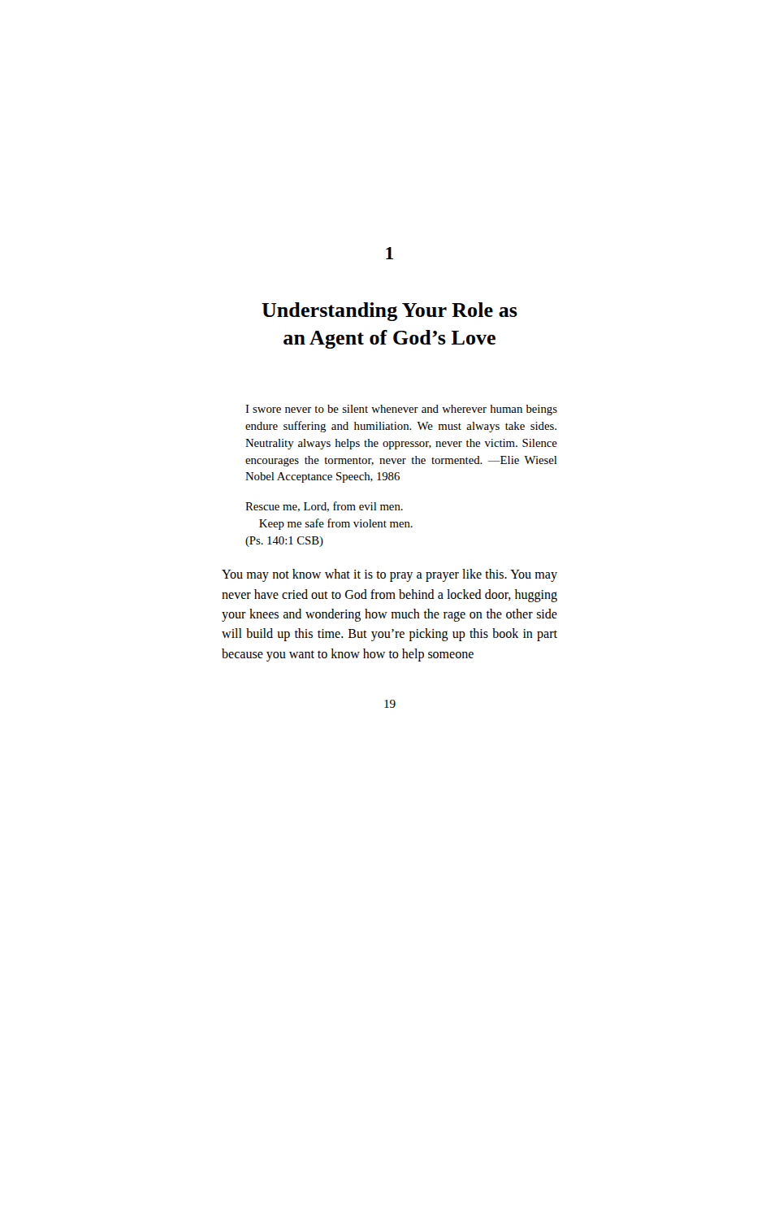1
Understanding Your Role as
an Agent of God’s Love
I swore never to be silent whenever and wherever human beings endure suffering and humiliation. We must always take sides. Neutrality always helps the oppressor, never the victim. Silence encourages the tormentor, never the tormented. —Elie Wiesel Nobel Acceptance Speech, 1986
Rescue me, Lord, from evil men.
Keep me safe from violent men. (Ps. 140:1 CSB)
You may not know what it is to pray a prayer like this. You may never have cried out to God from behind a locked door, hugging your knees and wondering how much the rage on the other side will build up this time. But you’re picking up this book in part because you want to know how to help someone
19